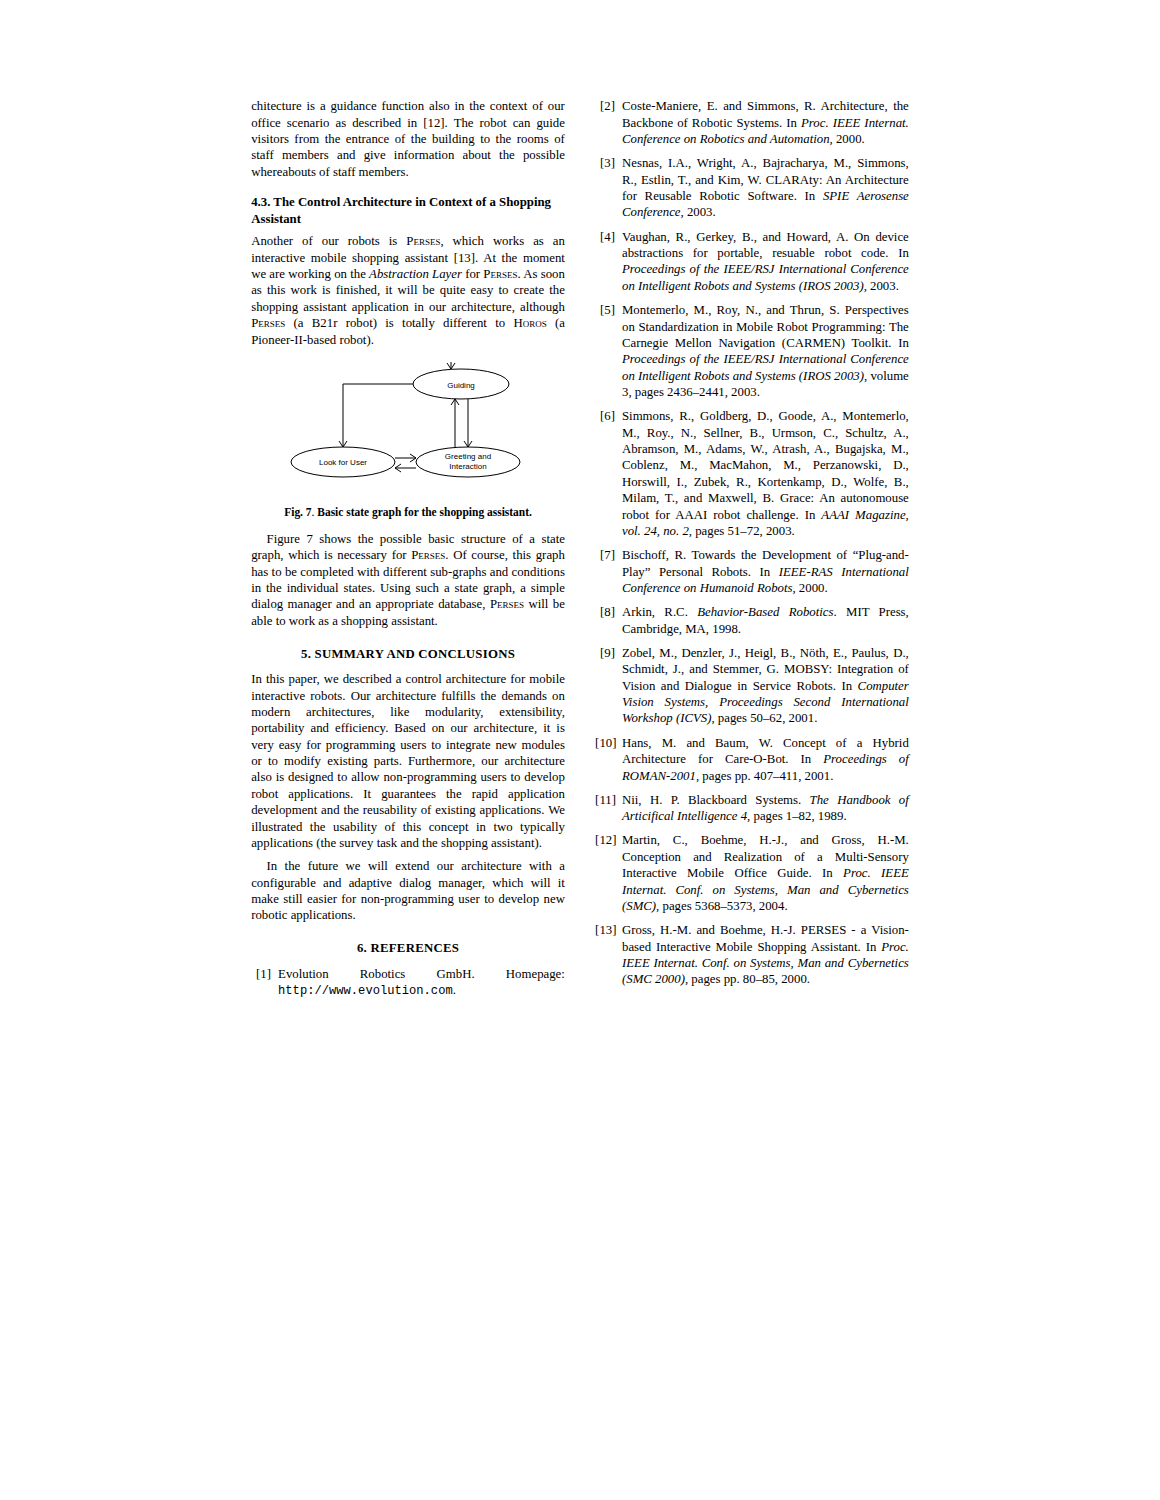chitecture is a guidance function also in the context of our office scenario as described in [12]. The robot can guide visitors from the entrance of the building to the rooms of staff members and give information about the possible whereabouts of staff members.
4.3. The Control Architecture in Context of a Shopping Assistant
Another of our robots is Perses, which works as an interactive mobile shopping assistant [13]. At the moment we are working on the Abstraction Layer for Perses. As soon as this work is finished, it will be quite easy to create the shopping assistant application in our architecture, although Perses (a B21r robot) is totally different to Horos (a Pioneer-II-based robot).
Guiding Look for User Greeting and Interaction
Fig. 7. Basic state graph for the shopping assistant.
Figure 7 shows the possible basic structure of a state graph, which is necessary for Perses. Of course, this graph has to be completed with different sub-graphs and conditions in the individual states. Using such a state graph, a simple dialog manager and an appropriate database, Perses will be able to work as a shopping assistant.
5. SUMMARY AND CONCLUSIONS
In this paper, we described a control architecture for mobile interactive robots. Our architecture fulfills the demands on modern architectures, like modularity, extensibility, portability and efficiency. Based on our architecture, it is very easy for programming users to integrate new modules or to modify existing parts. Furthermore, our architecture also is designed to allow non-programming users to develop robot applications. It guarantees the rapid application development and the reusability of existing applications. We illustrated the usability of this concept in two typically applications (the survey task and the shopping assistant).
In the future we will extend our architecture with a configurable and adaptive dialog manager, which will it make still easier for non-programming user to develop new robotic applications.
6. REFERENCES
Evolution Robotics GmbH. Homepage: http://www.evolution.com.
Coste-Maniere, E. and Simmons, R. Architecture, the Backbone of Robotic Systems. In Proc. IEEE Internat. Conference on Robotics and Automation, 2000.
Nesnas, I.A., Wright, A., Bajracharya, M., Simmons, R., Estlin, T., and Kim, W. CLARAty: An Architecture for Reusable Robotic Software. In SPIE Aerosense Conference, 2003.
Vaughan, R., Gerkey, B., and Howard, A. On device abstractions for portable, resuable robot code. In Proceedings of the IEEE/RSJ International Conference on Intelligent Robots and Systems (IROS 2003), 2003.
Montemerlo, M., Roy, N., and Thrun, S. Perspectives on Standardization in Mobile Robot Programming: The Carnegie Mellon Navigation (CARMEN) Toolkit. In Proceedings of the IEEE/RSJ International Conference on Intelligent Robots and Systems (IROS 2003), volume 3, pages 2436–2441, 2003.
Simmons, R., Goldberg, D., Goode, A., Montemerlo, M., Roy., N., Sellner, B., Urmson, C., Schultz, A., Abramson, M., Adams, W., Atrash, A., Bugajska, M., Coblenz, M., MacMahon, M., Perzanowski, D., Horswill, I., Zubek, R., Kortenkamp, D., Wolfe, B., Milam, T., and Maxwell, B. Grace: An autonomouse robot for AAAI robot challenge. In AAAI Magazine, vol. 24, no. 2, pages 51–72, 2003.
Bischoff, R. Towards the Development of “Plug-and-Play” Personal Robots. In IEEE-RAS International Conference on Humanoid Robots, 2000.
Arkin, R.C. Behavior-Based Robotics. MIT Press, Cambridge, MA, 1998.
Zobel, M., Denzler, J., Heigl, B., Nöth, E., Paulus, D., Schmidt, J., and Stemmer, G. MOBSY: Integration of Vision and Dialogue in Service Robots. In Computer Vision Systems, Proceedings Second International Workshop (ICVS), pages 50–62, 2001.
Hans, M. and Baum, W. Concept of a Hybrid Architecture for Care-O-Bot. In Proceedings of ROMAN-2001, pages pp. 407–411, 2001.
Nii, H. P. Blackboard Systems. The Handbook of Articifical Intelligence 4, pages 1–82, 1989.
Martin, C., Boehme, H.-J., and Gross, H.-M. Conception and Realization of a Multi-Sensory Interactive Mobile Office Guide. In Proc. IEEE Internat. Conf. on Systems, Man and Cybernetics (SMC), pages 5368–5373, 2004.
Gross, H.-M. and Boehme, H.-J. PERSES - a Vision-based Interactive Mobile Shopping Assistant. In Proc. IEEE Internat. Conf. on Systems, Man and Cybernetics (SMC 2000), pages pp. 80–85, 2000.